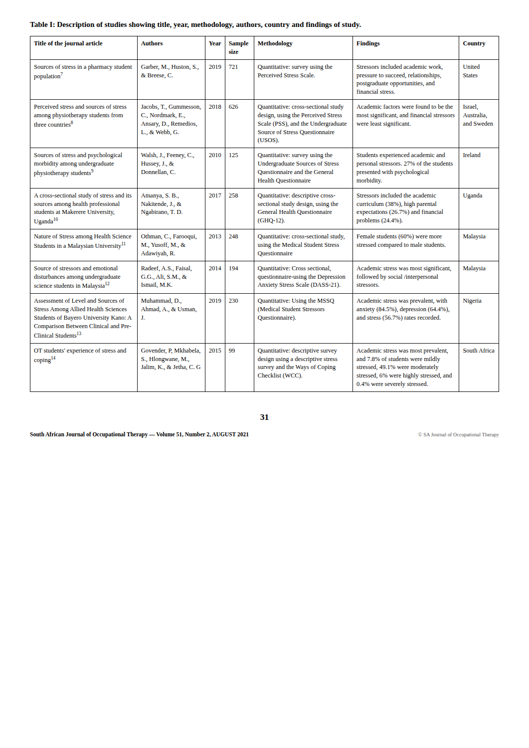Table I: Description of studies showing title, year, methodology, authors, country and findings of study.
| Title of the journal article | Authors | Year | Sample size | Methodology | Findings | Country |
| --- | --- | --- | --- | --- | --- | --- |
| Sources of stress in a pharmacy student population 7 | Garber, M., Huston, S., & Breese, C. | 2019 | 721 | Quantitative: survey using the Perceived Stress Scale. | Stressors included academic work, pressure to succeed, relationships, postgraduate opportunities, and financial stress. | United States |
| Perceived stress and sources of stress among physiotherapy students from three countries 8 | Jacobs, T., Gummesson, C., Nordmark, E., Ansary, D., Remedios, L., & Webb, G. | 2018 | 626 | Quantitative: cross-sectional study design, using the Perceived Stress Scale (PSS), and the Undergraduate Source of Stress Questionnaire (USOS). | Academic factors were found to be the most significant, and financial stressors were least significant. | Israel, Australia, and Sweden |
| Sources of stress and psychological morbidity among undergraduate physiotherapy students 9 | Walsh, J., Feeney, C., Hussey, J., & Donnellan, C. | 2010 | 125 | Quantitative: survey using the Undergraduate Sources of Stress Questionnaire and the General Health Questionnaire | Students experienced academic and personal stressors. 27% of the students presented with psychological morbidity. | Ireland |
| A cross-sectional study of stress and its sources among health professional students at Makerere University, Uganda 10 | Amanya, S. B., Nakitende, J., & Ngabirano, T. D. | 2017 | 258 | Quantitative: descriptive cross-sectional study design, using the General Health Questionnaire (GHQ-12). | Stressors included the academic curriculum (38%), high parental expectations (26.7%) and financial problems (24.4%). | Uganda |
| Nature of Stress among Health Science Students in a Malaysian University 11 | Othman, C., Farooqui, M., Yusoff, M., & Adawiyah, R. | 2013 | 248 | Quantitative: cross-sectional study, using the Medical Student Stress Questionnaire | Female students (60%) were more stressed compared to male students. | Malaysia |
| Source of stressors and emotional disturbances among undergraduate science students in Malaysia 12 | Radeef, A.S., Faisal, G.G., Ali, S.M., & Ismail, M.K. | 2014 | 194 | Quantitative: Cross sectional, questionnaire-using the Depression Anxiety Stress Scale (DASS-21). | Academic stress was most significant, followed by social /interpersonal stressors. | Malaysia |
| Assessment of Level and Sources of Stress Among Allied Health Sciences Students of Bayero University Kano: A Comparison Between Clinical and Pre-Clinical Students 13 | Muhammad, D., Ahmad, A., & Usman, J. | 2019 | 230 | Quantitative: Using the MSSQ (Medical Student Stressors Questionnaire). | Academic stress was prevalent, with anxiety (84.5%), depression (64.4%), and stress (56.7%) rates recorded. | Nigeria |
| OT students' experience of stress and coping 14 | Govender, P, Mkhabela, S., Hlongwane, M., Jalim, K., & Jetha, C. G | 2015 | 99 | Quantitative: descriptive survey design using a descriptive stress survey and the Ways of Coping Checklist (WCC). | Academic stress was most prevalent, and 7.8% of students were mildly stressed, 49.1% were moderately stressed, 6% were highly stressed, and 0.4% were severely stressed. | South Africa |
31
South African Journal of Occupational Therapy — Volume 51, Number 2, AUGUST 2021
© SA Journal of Occupational Therapy